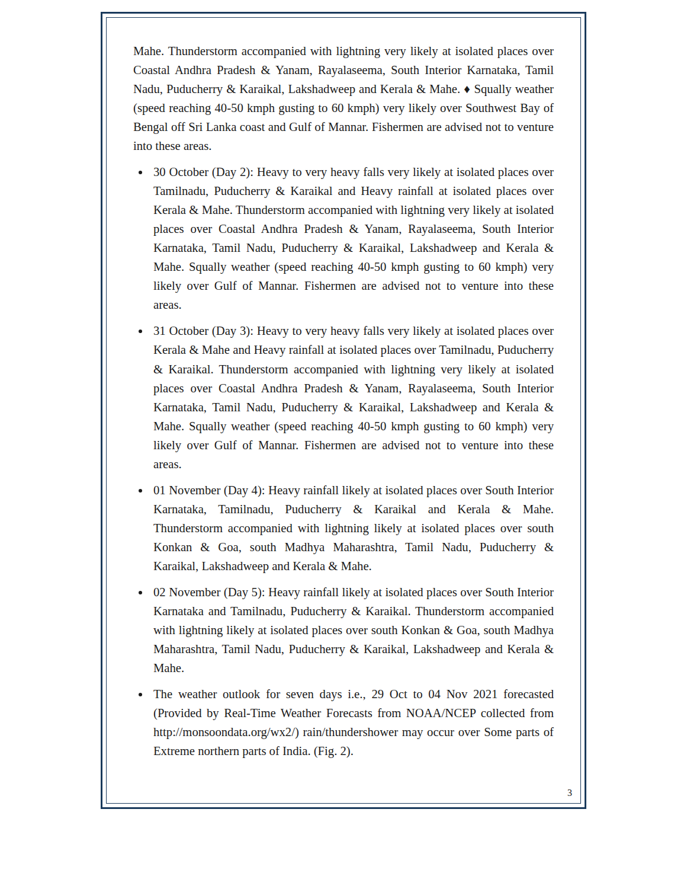Mahe. Thunderstorm accompanied with lightning very likely at isolated places over Coastal Andhra Pradesh & Yanam, Rayalaseema, South Interior Karnataka, Tamil Nadu, Puducherry & Karaikal, Lakshadweep and Kerala & Mahe. ♦ Squally weather (speed reaching 40-50 kmph gusting to 60 kmph) very likely over Southwest Bay of Bengal off Sri Lanka coast and Gulf of Mannar. Fishermen are advised not to venture into these areas.
30 October (Day 2): Heavy to very heavy falls very likely at isolated places over Tamilnadu, Puducherry & Karaikal and Heavy rainfall at isolated places over Kerala & Mahe. Thunderstorm accompanied with lightning very likely at isolated places over Coastal Andhra Pradesh & Yanam, Rayalaseema, South Interior Karnataka, Tamil Nadu, Puducherry & Karaikal, Lakshadweep and Kerala & Mahe. Squally weather (speed reaching 40-50 kmph gusting to 60 kmph) very likely over Gulf of Mannar. Fishermen are advised not to venture into these areas.
31 October (Day 3): Heavy to very heavy falls very likely at isolated places over Kerala & Mahe and Heavy rainfall at isolated places over Tamilnadu, Puducherry & Karaikal. Thunderstorm accompanied with lightning very likely at isolated places over Coastal Andhra Pradesh & Yanam, Rayalaseema, South Interior Karnataka, Tamil Nadu, Puducherry & Karaikal, Lakshadweep and Kerala & Mahe. Squally weather (speed reaching 40-50 kmph gusting to 60 kmph) very likely over Gulf of Mannar. Fishermen are advised not to venture into these areas.
01 November (Day 4): Heavy rainfall likely at isolated places over South Interior Karnataka, Tamilnadu, Puducherry & Karaikal and Kerala & Mahe. Thunderstorm accompanied with lightning likely at isolated places over south Konkan & Goa, south Madhya Maharashtra, Tamil Nadu, Puducherry & Karaikal, Lakshadweep and Kerala & Mahe.
02 November (Day 5): Heavy rainfall likely at isolated places over South Interior Karnataka and Tamilnadu, Puducherry & Karaikal. Thunderstorm accompanied with lightning likely at isolated places over south Konkan & Goa, south Madhya Maharashtra, Tamil Nadu, Puducherry & Karaikal, Lakshadweep and Kerala & Mahe.
The weather outlook for seven days i.e., 29 Oct to 04 Nov 2021 forecasted (Provided by Real-Time Weather Forecasts from NOAA/NCEP collected from http://monsoondata.org/wx2/) rain/thundershower may occur over Some parts of Extreme northern parts of India. (Fig. 2).
3